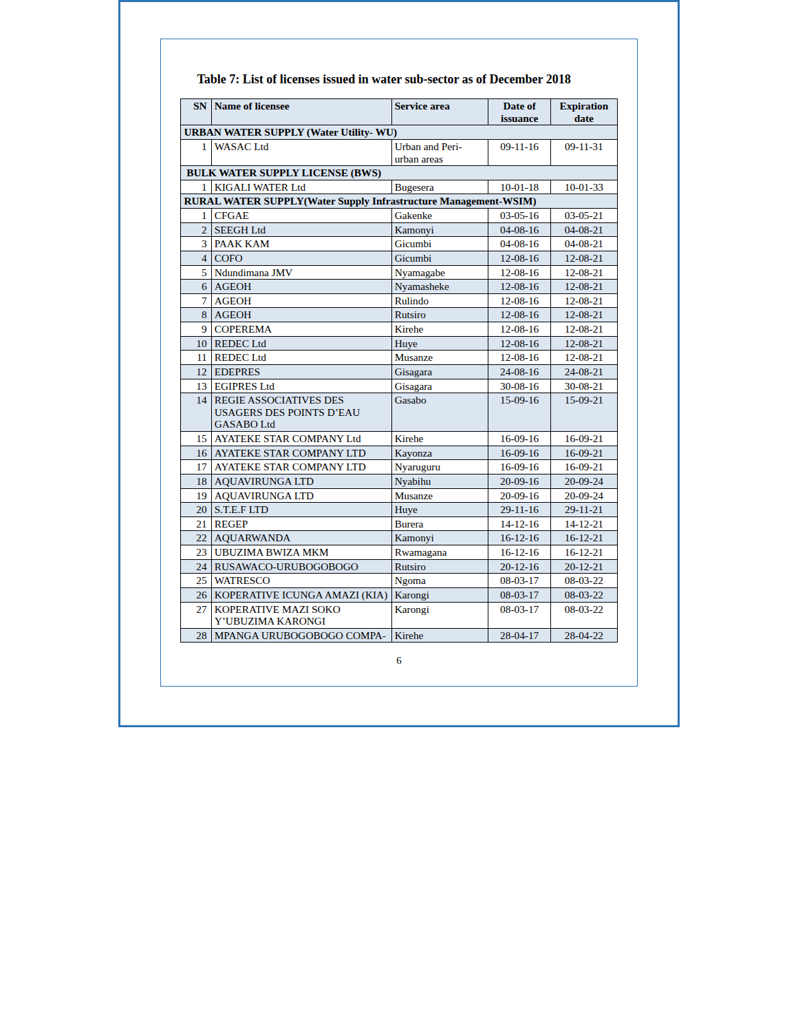Table 7: List of licenses issued in water sub-sector as of December 2018
| SN | Name of licensee | Service area | Date of issuance | Expiration date |
| --- | --- | --- | --- | --- |
| URBAN WATER SUPPLY (Water Utility- WU) |
| 1 | WASAC Ltd | Urban and Peri-urban areas | 09-11-16 | 09-11-31 |
| BULK WATER SUPPLY LICENSE (BWS) |
| 1 | KIGALI WATER Ltd | Bugesera | 10-01-18 | 10-01-33 |
| RURAL WATER SUPPLY(Water Supply Infrastructure Management-WSIM) |
| 1 | CFGAE | Gakenke | 03-05-16 | 03-05-21 |
| 2 | SEEGH Ltd | Kamonyi | 04-08-16 | 04-08-21 |
| 3 | PAAK KAM | Gicumbi | 04-08-16 | 04-08-21 |
| 4 | COFO | Gicumbi | 12-08-16 | 12-08-21 |
| 5 | Ndundimana JMV | Nyamagabe | 12-08-16 | 12-08-21 |
| 6 | AGEOH | Nyamasheke | 12-08-16 | 12-08-21 |
| 7 | AGEOH | Rulindo | 12-08-16 | 12-08-21 |
| 8 | AGEOH | Rutsiro | 12-08-16 | 12-08-21 |
| 9 | COPEREMA | Kirehe | 12-08-16 | 12-08-21 |
| 10 | REDEC Ltd | Huye | 12-08-16 | 12-08-21 |
| 11 | REDEC Ltd | Musanze | 12-08-16 | 12-08-21 |
| 12 | EDEPRES | Gisagara | 24-08-16 | 24-08-21 |
| 13 | EGIPRES Ltd | Gisagara | 30-08-16 | 30-08-21 |
| 14 | REGIE ASSOCIATIVES DES USAGERS DES POINTS D’EAU GASABO Ltd | Gasabo | 15-09-16 | 15-09-21 |
| 15 | AYATEKE STAR COMPANY Ltd | Kirehe | 16-09-16 | 16-09-21 |
| 16 | AYATEKE STAR COMPANY LTD | Kayonza | 16-09-16 | 16-09-21 |
| 17 | AYATEKE STAR COMPANY LTD | Nyaruguru | 16-09-16 | 16-09-21 |
| 18 | AQUAVIRUNGA LTD | Nyabihu | 20-09-16 | 20-09-24 |
| 19 | AQUAVIRUNGA LTD | Musanze | 20-09-16 | 20-09-24 |
| 20 | S.T.E.F LTD | Huye | 29-11-16 | 29-11-21 |
| 21 | REGEP | Burera | 14-12-16 | 14-12-21 |
| 22 | AQUARWANDA | Kamonyi | 16-12-16 | 16-12-21 |
| 23 | UBUZIMA BWIZA MKM | Rwamagana | 16-12-16 | 16-12-21 |
| 24 | RUSAWACO-URUBOGOBOGO | Rutsiro | 20-12-16 | 20-12-21 |
| 25 | WATRESCO | Ngoma | 08-03-17 | 08-03-22 |
| 26 | KOPERATIVE ICUNGA AMAZI (KIA) | Karongi | 08-03-17 | 08-03-22 |
| 27 | KOPERATIVE MAZI SOKO Y’UBUZIMA KARONGI | Karongi | 08-03-17 | 08-03-22 |
| 28 | MPANGA URUBOGOBOGO COMPA- | Kirehe | 28-04-17 | 28-04-22 |
6